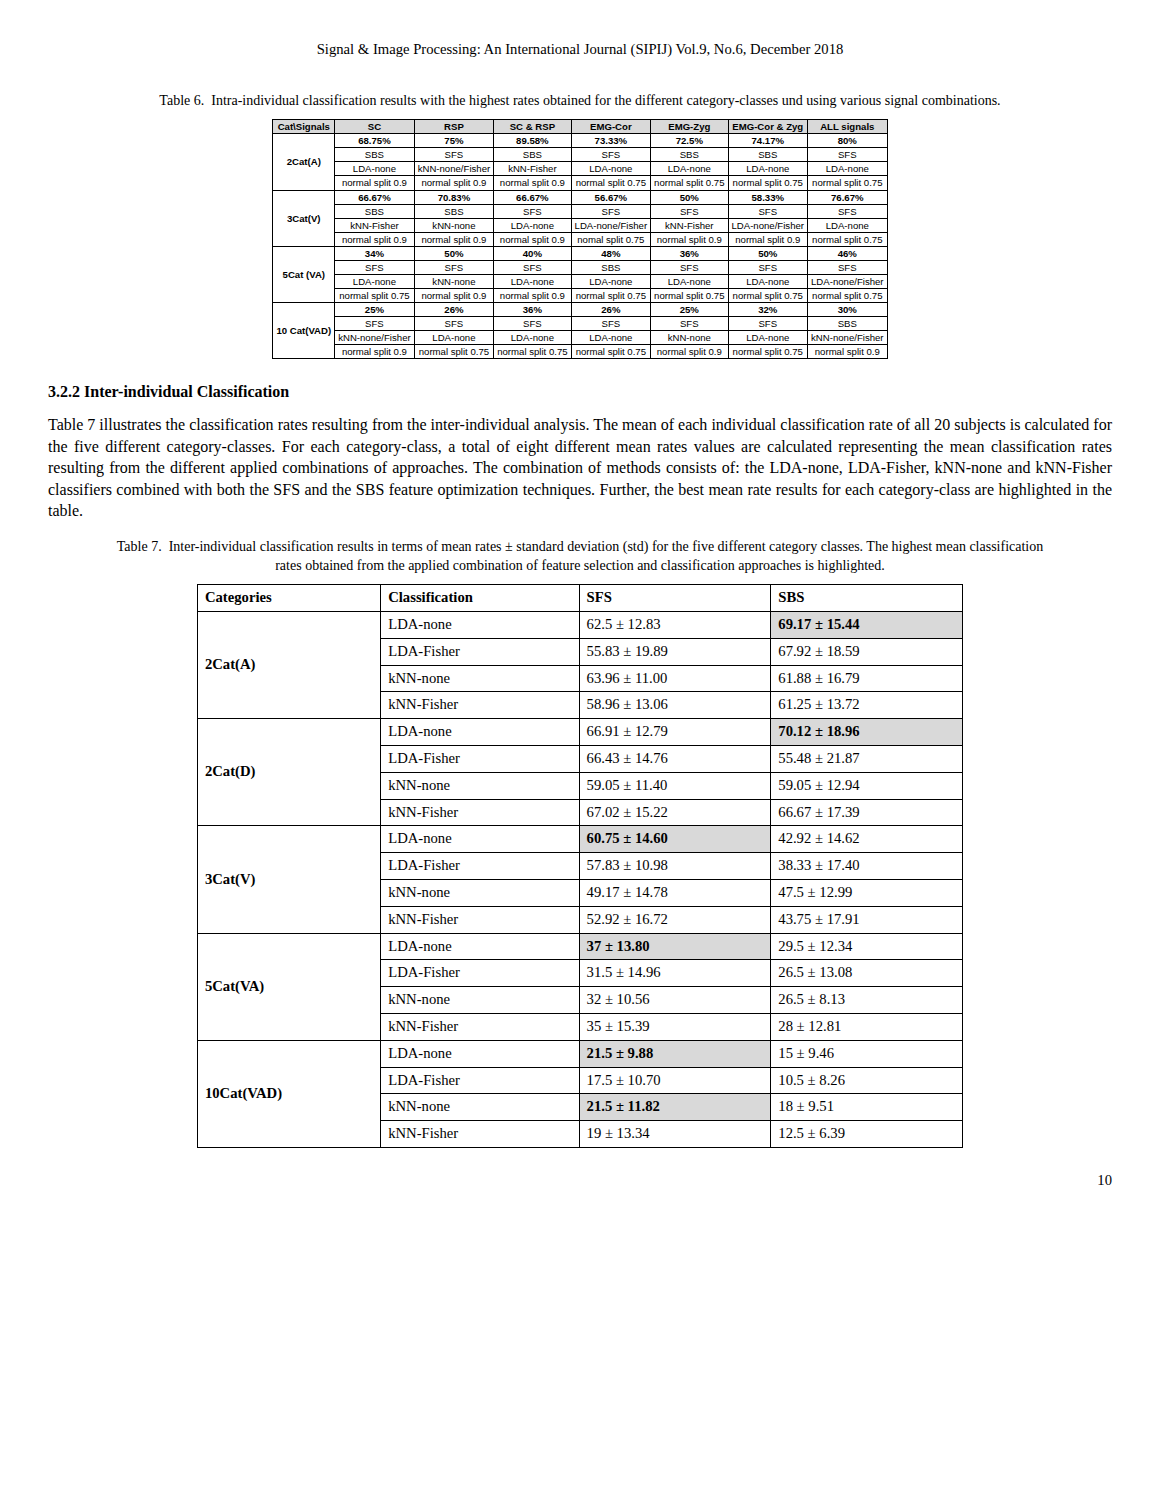Signal & Image Processing: An International Journal (SIPIJ) Vol.9, No.6, December 2018
Table 6. Intra-individual classification results with the highest rates obtained for the different category-classes und using various signal combinations.
| Cat\Signals | SC | RSP | SC & RSP | EMG-Cor | EMG-Zyg | EMG-Cor & Zyg | ALL signals |
| --- | --- | --- | --- | --- | --- | --- | --- |
| 2Cat(A) | 68.75% | 75% | 89.58% | 73.33% | 72.5% | 74.17% | 80% |
| SBS | SFS | SBS | SFS | SBS | SBS | SFS |
| LDA-none | kNN-none/Fisher | kNN-Fisher | LDA-none | LDA-none | LDA-none | LDA-none |
| normal split 0.9 | normal split 0.9 | normal split 0.9 | normal split 0.75 | normal split 0.75 | normal split 0.75 | normal split 0.75 |
| 3Cat(V) | 66.67% | 70.83% | 66.67% | 56.67% | 50% | 58.33% | 76.67% |
| SBS | SBS | SFS | SFS | SFS | SFS | SFS |
| kNN-Fisher | kNN-none | LDA-none | LDA-none/Fisher | kNN-Fisher | LDA-none/Fisher | LDA-none |
| normal split 0.9 | normal split 0.9 | normal split 0.9 | nomal split 0.75 | normal split 0.9 | normal split 0.9 | normal split 0.75 |
| 5Cat (VA) | 34% | 50% | 40% | 48% | 36% | 50% | 46% |
| SFS | SFS | SFS | SBS | SFS | SFS | SFS |
| LDA-none | kNN-none | LDA-none | LDA-none | LDA-none | LDA-none | LDA-none/Fisher |
| normal split 0.75 | normal split 0.9 | normal split 0.9 | normal split 0.75 | normal split 0.75 | normal split 0.75 | normal split 0.75 |
| 10 Cat(VAD) | 25% | 26% | 36% | 26% | 25% | 32% | 30% |
| SFS | SFS | SFS | SFS | SFS | SFS | SBS |
| kNN-none/Fisher | LDA-none | LDA-none | LDA-none | kNN-none | LDA-none | kNN-none/Fisher |
| normal split 0.9 | normal split 0.75 | normal split 0.75 | normal split 0.75 | normal split 0.9 | normal split 0.75 | normal split 0.9 |
3.2.2 Inter-individual Classification
Table 7 illustrates the classification rates resulting from the inter-individual analysis. The mean of each individual classification rate of all 20 subjects is calculated for the five different category-classes. For each category-class, a total of eight different mean rates values are calculated representing the mean classification rates resulting from the different applied combinations of approaches. The combination of methods consists of: the LDA-none, LDA-Fisher, kNN-none and kNN-Fisher classifiers combined with both the SFS and the SBS feature optimization techniques. Further, the best mean rate results for each category-class are highlighted in the table.
Table 7. Inter-individual classification results in terms of mean rates ± standard deviation (std) for the five different category classes. The highest mean classification rates obtained from the applied combination of feature selection and classification approaches is highlighted.
| Categories | Classification | SFS | SBS |
| --- | --- | --- | --- |
| 2Cat(A) | LDA-none | 62.5 ± 12.83 | 69.17 ± 15.44 |
| LDA-Fisher | 55.83 ± 19.89 | 67.92 ± 18.59 |
| kNN-none | 63.96 ± 11.00 | 61.88 ± 16.79 |
| kNN-Fisher | 58.96 ± 13.06 | 61.25 ± 13.72 |
| 2Cat(D) | LDA-none | 66.91 ± 12.79 | 70.12 ± 18.96 |
| LDA-Fisher | 66.43 ± 14.76 | 55.48 ± 21.87 |
| kNN-none | 59.05 ± 11.40 | 59.05 ± 12.94 |
| kNN-Fisher | 67.02 ± 15.22 | 66.67 ± 17.39 |
| 3Cat(V) | LDA-none | 60.75 ± 14.60 | 42.92 ± 14.62 |
| LDA-Fisher | 57.83 ± 10.98 | 38.33 ± 17.40 |
| kNN-none | 49.17 ± 14.78 | 47.5 ± 12.99 |
| kNN-Fisher | 52.92 ± 16.72 | 43.75 ± 17.91 |
| 5Cat(VA) | LDA-none | 37 ± 13.80 | 29.5 ± 12.34 |
| LDA-Fisher | 31.5 ± 14.96 | 26.5 ± 13.08 |
| kNN-none | 32 ± 10.56 | 26.5 ± 8.13 |
| kNN-Fisher | 35 ± 15.39 | 28 ± 12.81 |
| 10Cat(VAD) | LDA-none | 21.5 ± 9.88 | 15 ± 9.46 |
| LDA-Fisher | 17.5 ± 10.70 | 10.5 ± 8.26 |
| kNN-none | 21.5 ± 11.82 | 18 ± 9.51 |
| kNN-Fisher | 19 ± 13.34 | 12.5 ± 6.39 |
10